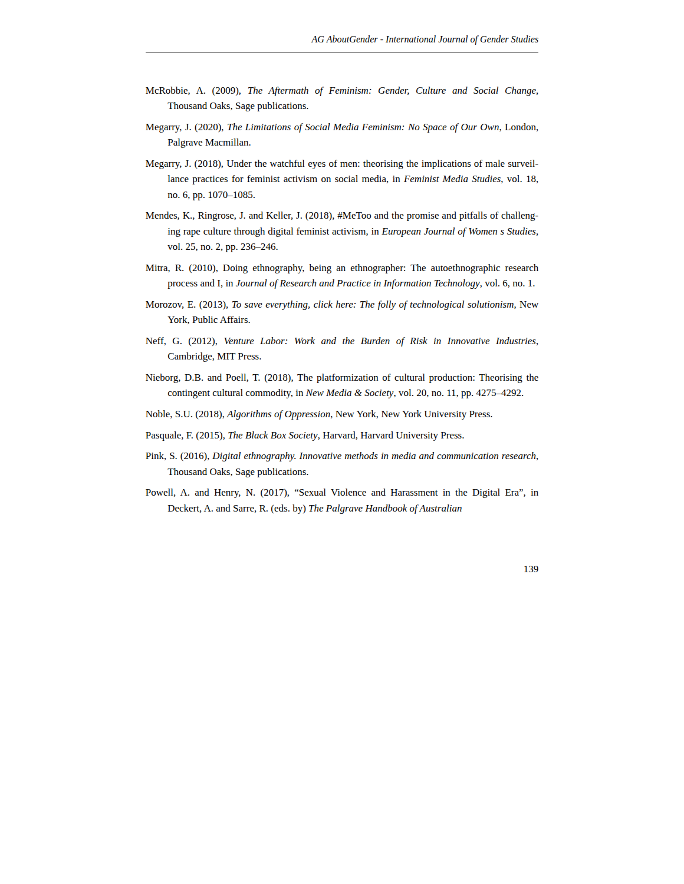AG AboutGender - International Journal of Gender Studies
McRobbie, A. (2009), The Aftermath of Feminism: Gender, Culture and Social Change, Thousand Oaks, Sage publications.
Megarry, J. (2020), The Limitations of Social Media Feminism: No Space of Our Own, London, Palgrave Macmillan.
Megarry, J. (2018), Under the watchful eyes of men: theorising the implications of male surveillance practices for feminist activism on social media, in Feminist Media Studies, vol. 18, no. 6, pp. 1070–1085.
Mendes, K., Ringrose, J. and Keller, J. (2018), #MeToo and the promise and pitfalls of challenging rape culture through digital feminist activism, in European Journal of Women s Studies, vol. 25, no. 2, pp. 236–246.
Mitra, R. (2010), Doing ethnography, being an ethnographer: The autoethnographic research process and I, in Journal of Research and Practice in Information Technology, vol. 6, no. 1.
Morozov, E. (2013), To save everything, click here: The folly of technological solutionism, New York, Public Affairs.
Neff, G. (2012), Venture Labor: Work and the Burden of Risk in Innovative Industries, Cambridge, MIT Press.
Nieborg, D.B. and Poell, T. (2018), The platformization of cultural production: Theorising the contingent cultural commodity, in New Media & Society, vol. 20, no. 11, pp. 4275–4292.
Noble, S.U. (2018), Algorithms of Oppression, New York, New York University Press.
Pasquale, F. (2015), The Black Box Society, Harvard, Harvard University Press.
Pink, S. (2016), Digital ethnography. Innovative methods in media and communication research, Thousand Oaks, Sage publications.
Powell, A. and Henry, N. (2017), “Sexual Violence and Harassment in the Digital Era”, in Deckert, A. and Sarre, R. (eds. by) The Palgrave Handbook of Australian
139